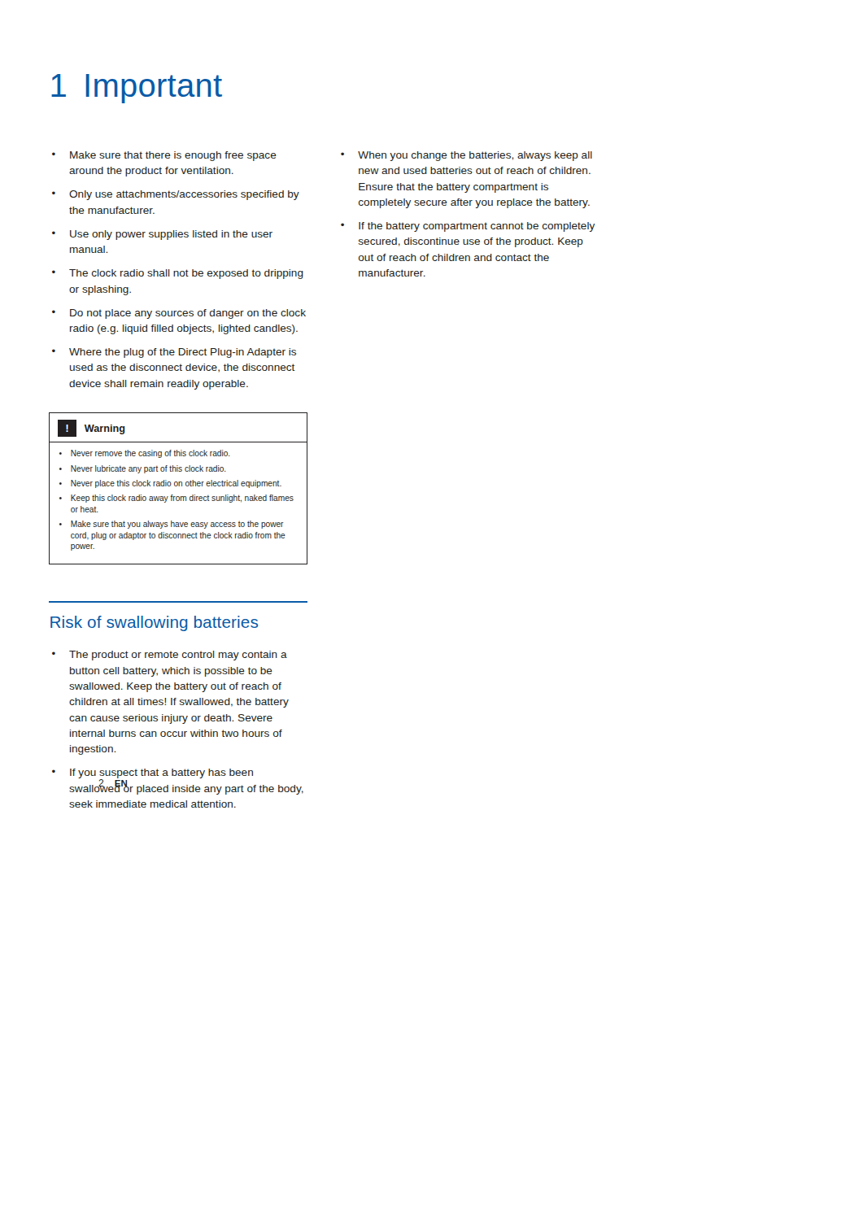1 Important
Make sure that there is enough free space around the product for ventilation.
Only use attachments/accessories specified by the manufacturer.
Use only power supplies listed in the user manual.
The clock radio shall not be exposed to dripping or splashing.
Do not place any sources of danger on the clock radio (e.g. liquid filled objects, lighted candles).
Where the plug of the Direct Plug-in Adapter is used as the disconnect device, the disconnect device shall remain readily operable.
Warning
Never remove the casing of this clock radio.
Never lubricate any part of this clock radio.
Never place this clock radio on other electrical equipment.
Keep this clock radio away from direct sunlight, naked flames or heat.
Make sure that you always have easy access to the power cord, plug or adaptor to disconnect the clock radio from the power.
Risk of swallowing batteries
The product or remote control may contain a button cell battery, which is possible to be swallowed. Keep the battery out of reach of children at all times! If swallowed, the battery can cause serious injury or death. Severe internal burns can occur within two hours of ingestion.
If you suspect that a battery has been swallowed or placed inside any part of the body, seek immediate medical attention.
When you change the batteries, always keep all new and used batteries out of reach of children. Ensure that the battery compartment is completely secure after you replace the battery.
If the battery compartment cannot be completely secured, discontinue use of the product. Keep out of reach of children and contact the manufacturer.
2 EN